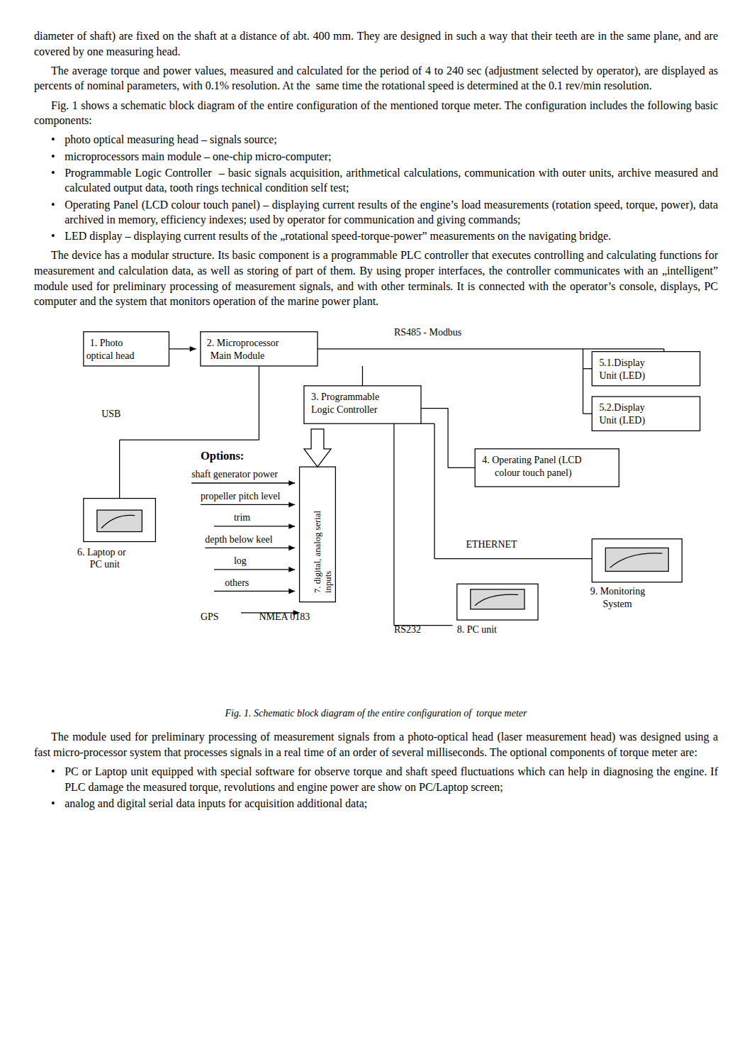diameter of shaft) are fixed on the shaft at a distance of abt. 400 mm. They are designed in such a way that their teeth are in the same plane, and are covered by one measuring head.
The average torque and power values, measured and calculated for the period of 4 to 240 sec (adjustment selected by operator), are displayed as percents of nominal parameters, with 0.1% resolution. At the same time the rotational speed is determined at the 0.1 rev/min resolution.
Fig. 1 shows a schematic block diagram of the entire configuration of the mentioned torque meter. The configuration includes the following basic components:
photo optical measuring head – signals source;
microprocessors main module – one-chip micro-computer;
Programmable Logic Controller – basic signals acquisition, arithmetical calculations, communication with outer units, archive measured and calculated output data, tooth rings technical condition self test;
Operating Panel (LCD colour touch panel) – displaying current results of the engine’s load measurements (rotation speed, torque, power), data archived in memory, efficiency indexes; used by operator for communication and giving commands;
LED display – displaying current results of the „rotational speed-torque-power” measurements on the navigating bridge.
The device has a modular structure. Its basic component is a programmable PLC controller that executes controlling and calculating functions for measurement and calculation data, as well as storing of part of them. By using proper interfaces, the controller communicates with an „intelligent” module used for preliminary processing of measurement signals, and with other terminals. It is connected with the operator’s console, displays, PC computer and the system that monitors operation of the marine power plant.
1. Photo optical head 2. Microprocessor Main Module RS485 - Modbus 5.1.Display Unit (LED) 5.2.Display Unit (LED) 3. Programmable Logic Controller USB 6. Laptop or PC unit Options: shaft generator power propeller pitch level trim depth below keel log others 7. digital, analog serial inputs GPS NMEA 0183 4. Operating Panel (LCD colour touch panel) ETHERNET 9. Monitoring System 8. PC unit RS232
Fig. 1. Schematic block diagram of the entire configuration of torque meter
The module used for preliminary processing of measurement signals from a photo-optical head (laser measurement head) was designed using a fast micro-processor system that processes signals in a real time of an order of several milliseconds. The optional components of torque meter are:
PC or Laptop unit equipped with special software for observe torque and shaft speed fluctuations which can help in diagnosing the engine. If PLC damage the measured torque, revolutions and engine power are show on PC/Laptop screen;
analog and digital serial data inputs for acquisition additional data;